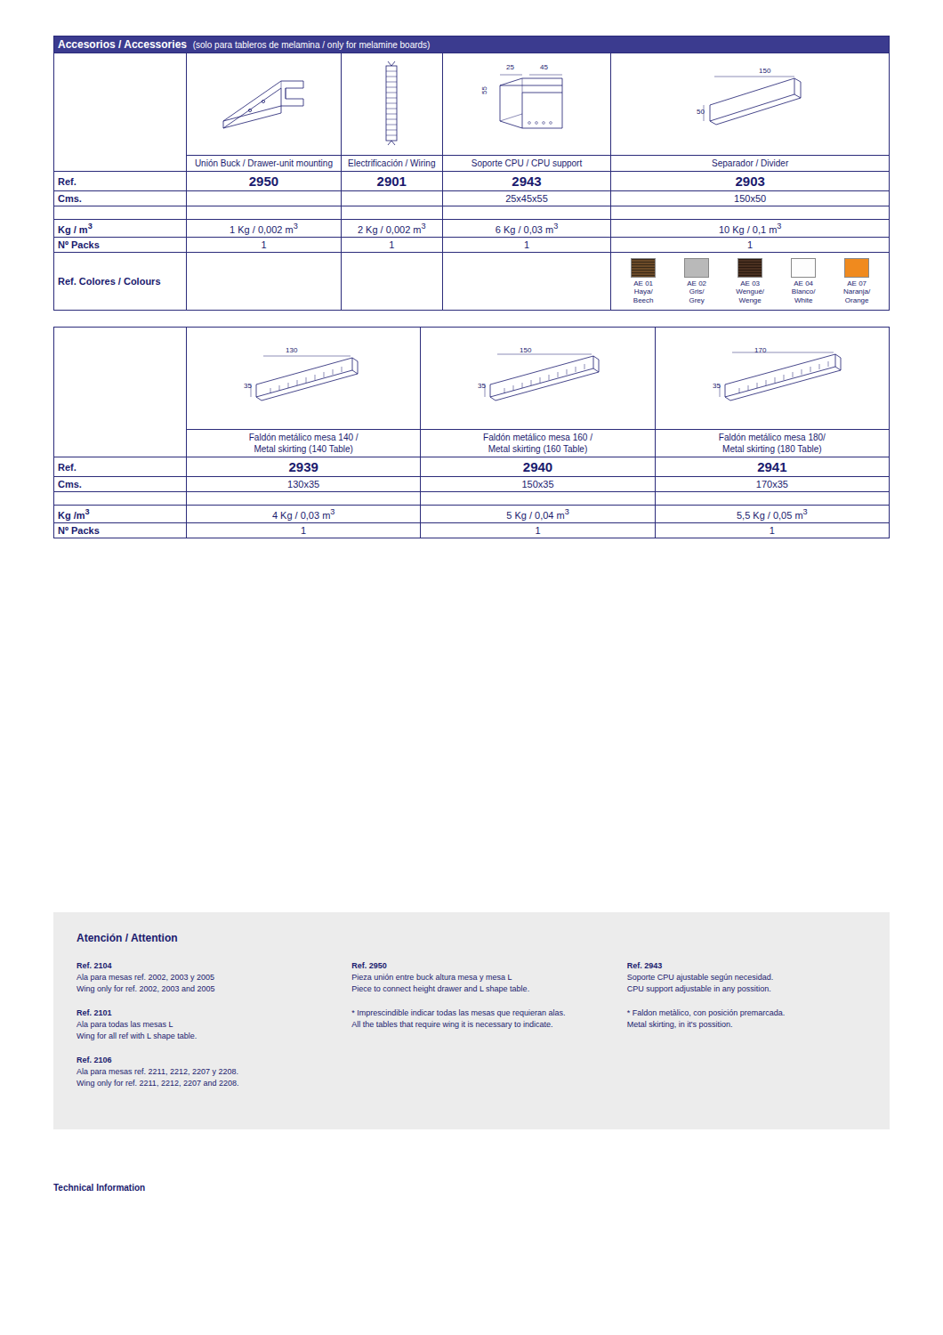| Accesorios / Accessories (solo para tableros de melamina / only for melamine boards) |
| | | | 25 45 55 | 150 50 |
| | Unión Buck / Drawer-unit mounting | Electrificación / Wiring | Soporte CPU / CPU support | Separador / Divider |
| Ref. | 2950 | 2901 | 2943 | 2903 |
| Cms. | | | 25x45x55 | 150x50 |
| Kg / m 3 | 1 Kg / 0,002 m 3 | 2 Kg / 0,002 m 3 | 6 Kg / 0,03 m 3 | 10 Kg / 0,1 m 3 |
| Nº Packs | 1 | 1 | 1 | 1 |
| Ref. Colores / Colours | | | | AE 01 Haya/ Beech AE 02 Gris/ Grey AE 03 Wengué/ Wenge AE 04 Blanco/ White AE 07 Naranja/ Orange |
| | 130 35 | 150 35 | 170 35 |
| | Faldón metálico mesa 140 / Metal skirting (140 Table) | Faldón metálico mesa 160 / Metal skirting (160 Table) | Faldón metálico mesa 180/ Metal skirting (180 Table) |
| Ref. | 2939 | 2940 | 2941 |
| Cms. | 130x35 | 150x35 | 170x35 |
| Kg /m 3 | 4 Kg / 0,03 m 3 | 5 Kg / 0,04 m 3 | 5,5 Kg / 0,05 m 3 |
| Nº Packs | 1 | 1 | 1 |
Atención / Attention
Ref. 2104
Ala para mesas ref. 2002, 2003 y 2005
Wing only for ref. 2002, 2003 and 2005
Ref. 2101
Ala para todas las mesas L
Wing for all ref with L shape table.
Ref. 2106
Ala para mesas ref. 2211, 2212, 2207 y 2208.
Wing only for ref. 2211, 2212, 2207 and 2208.
Ref. 2950
Pieza unión entre buck altura mesa y mesa L
Piece to connect height drawer and L shape table.
* Imprescindible indicar todas las mesas que requieran alas.
All the tables that require wing it is necessary to indicate.
Ref. 2943
Soporte CPU ajustable según necesidad.
CPU support adjustable in any possition.
* Faldon metàlico, con posición premarcada.
Metal skirting, in it's possition.
Technical Information